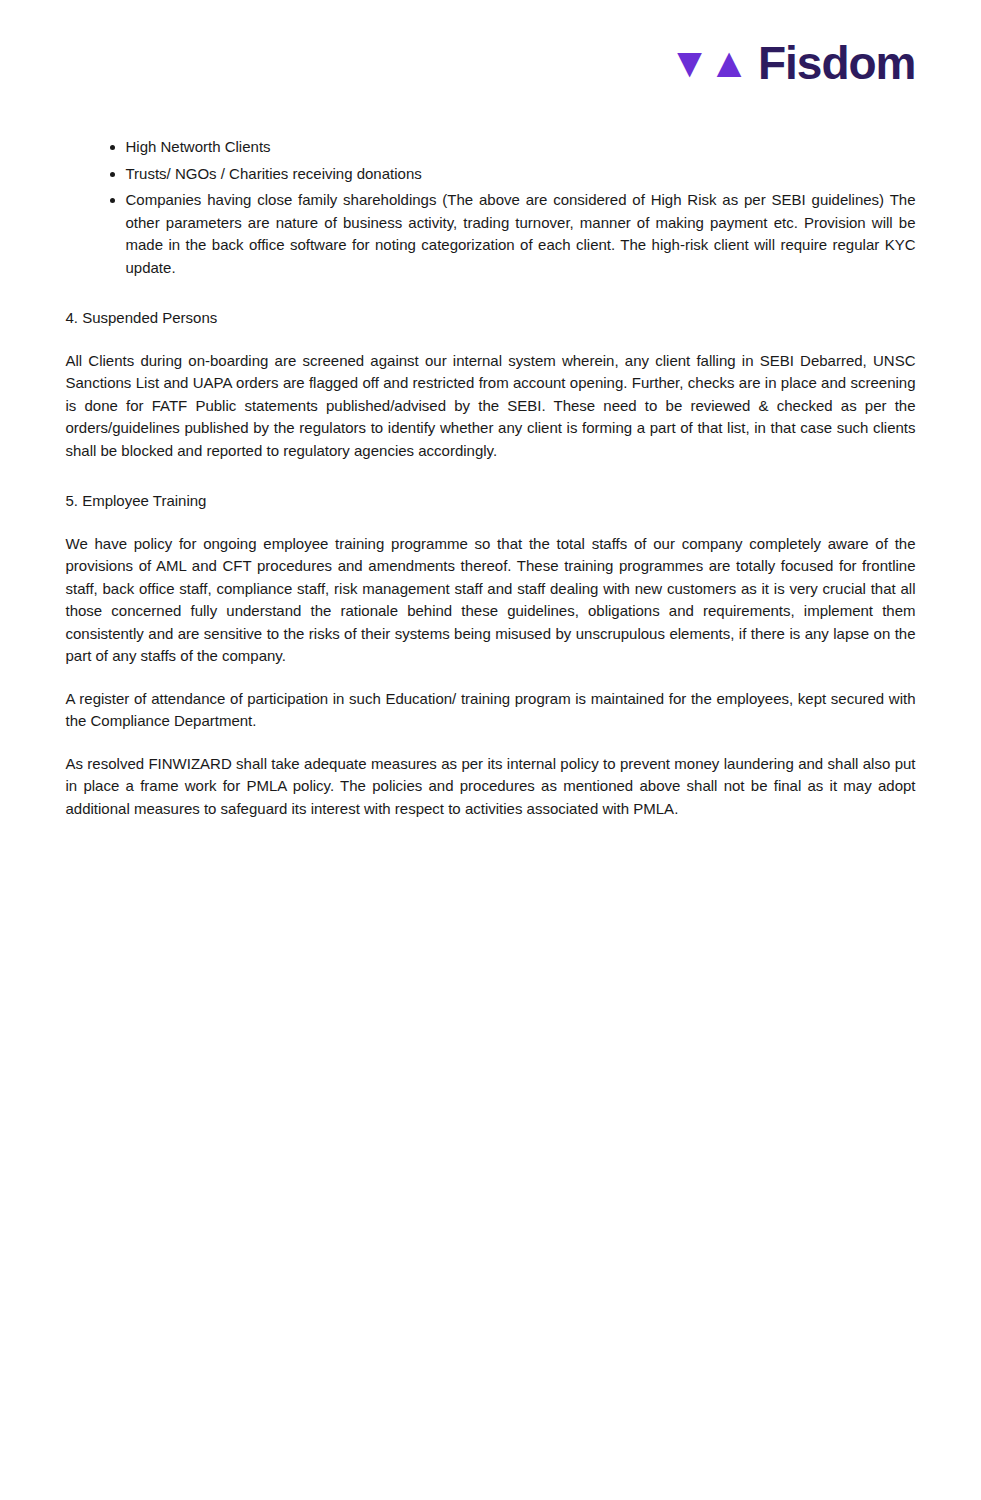▼▲ Fisdom
High Networth Clients
Trusts/ NGOs / Charities receiving donations
Companies having close family shareholdings (The above are considered of High Risk as per SEBI guidelines) The other parameters are nature of business activity, trading turnover, manner of making payment etc. Provision will be made in the back office software for noting categorization of each client. The high-risk client will require regular KYC update.
4. Suspended Persons
All Clients during on-boarding are screened against our internal system wherein, any client falling in SEBI Debarred, UNSC Sanctions List and UAPA orders are flagged off and restricted from account opening. Further, checks are in place and screening is done for FATF Public statements published/advised by the SEBI. These need to be reviewed & checked as per the orders/guidelines published by the regulators to identify whether any client is forming a part of that list, in that case such clients shall be blocked and reported to regulatory agencies accordingly.
5. Employee Training
We have policy for ongoing employee training programme so that the total staffs of our company completely aware of the provisions of AML and CFT procedures and amendments thereof. These training programmes are totally focused for frontline staff, back office staff, compliance staff, risk management staff and staff dealing with new customers as it is very crucial that all those concerned fully understand the rationale behind these guidelines, obligations and requirements, implement them consistently and are sensitive to the risks of their systems being misused by unscrupulous elements, if there is any lapse on the part of any staffs of the company.
A register of attendance of participation in such Education/ training program is maintained for the employees, kept secured with the Compliance Department.
As resolved FINWIZARD shall take adequate measures as per its internal policy to prevent money laundering and shall also put in place a frame work for PMLA policy. The policies and procedures as mentioned above shall not be final as it may adopt additional measures to safeguard its interest with respect to activities associated with PMLA.